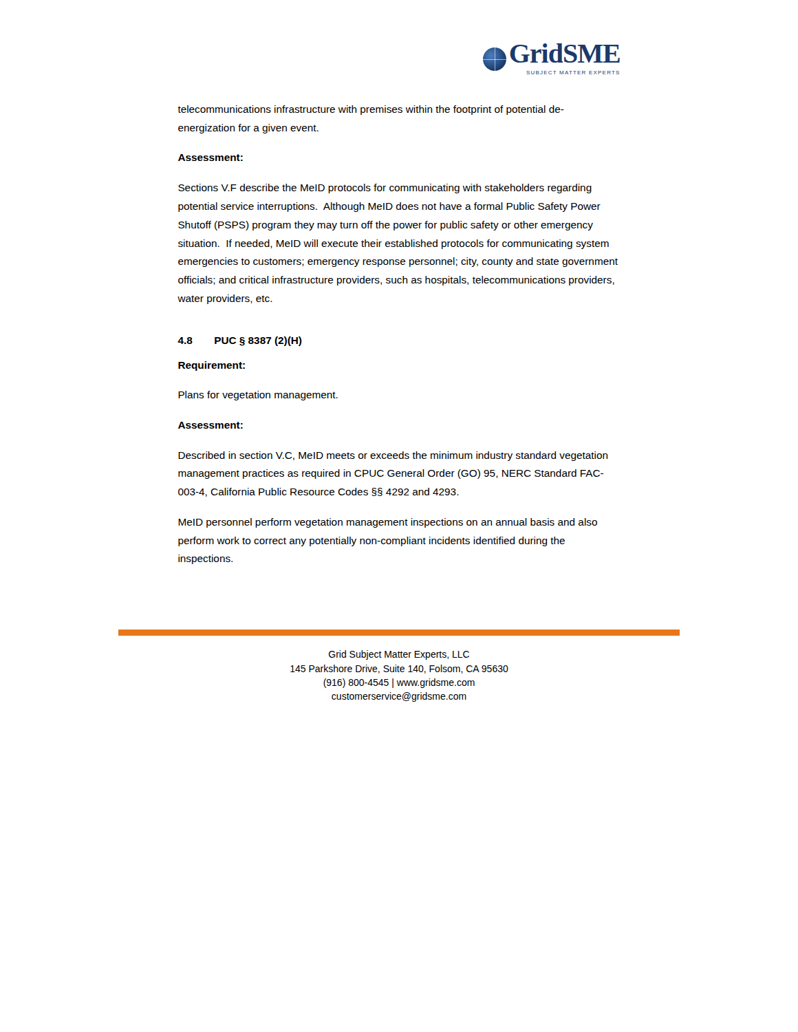Grid SME Subject Matter Experts
telecommunications infrastructure with premises within the footprint of potential de-energization for a given event.
Assessment:
Sections V.F describe the MeID protocols for communicating with stakeholders regarding potential service interruptions. Although MeID does not have a formal Public Safety Power Shutoff (PSPS) program they may turn off the power for public safety or other emergency situation. If needed, MeID will execute their established protocols for communicating system emergencies to customers; emergency response personnel; city, county and state government officials; and critical infrastructure providers, such as hospitals, telecommunications providers, water providers, etc.
4.8 PUC § 8387 (2)(H)
Requirement:
Plans for vegetation management.
Assessment:
Described in section V.C, MeID meets or exceeds the minimum industry standard vegetation management practices as required in CPUC General Order (GO) 95, NERC Standard FAC-003-4, California Public Resource Codes §§ 4292 and 4293.
MeID personnel perform vegetation management inspections on an annual basis and also perform work to correct any potentially non-compliant incidents identified during the inspections.
Grid Subject Matter Experts, LLC
145 Parkshore Drive, Suite 140, Folsom, CA 95630
(916) 800-4545 | www.gridsme.com
customerservice@gridsme.com